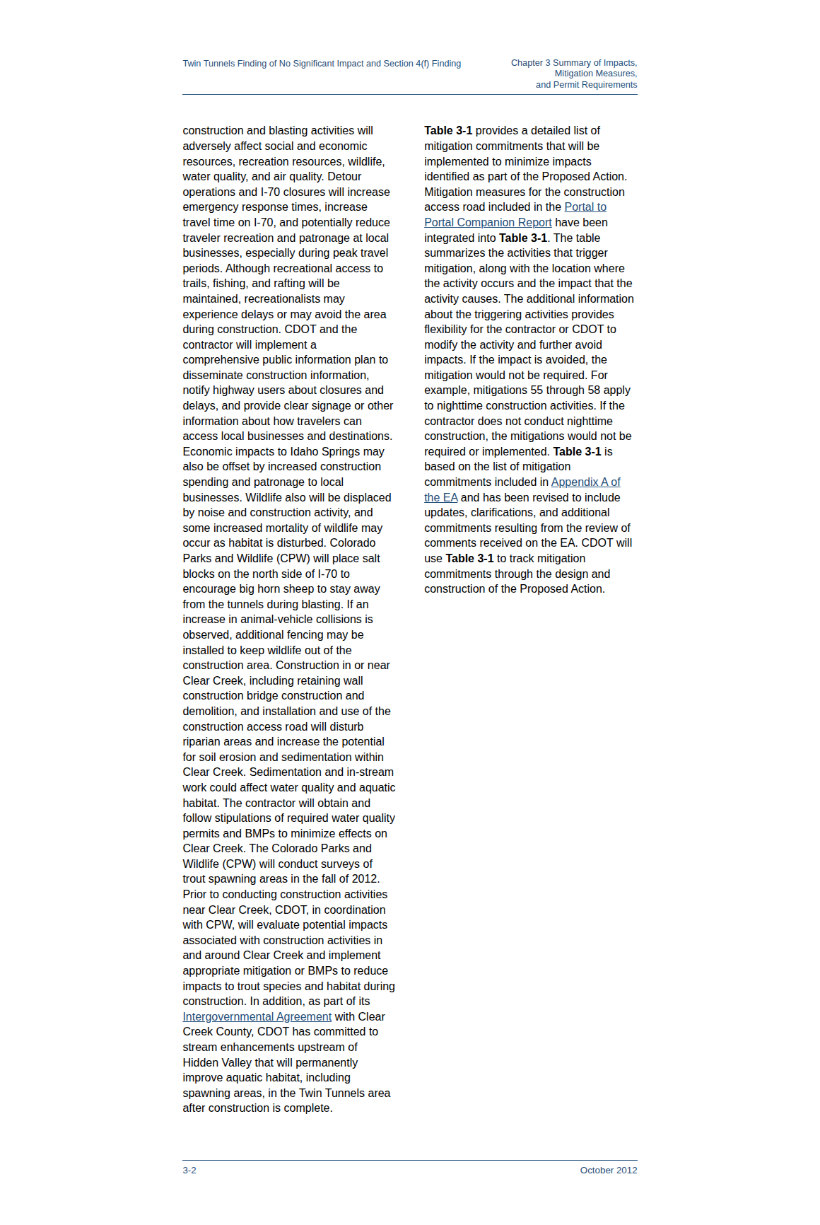Twin Tunnels Finding of No Significant Impact and Section 4(f) Finding
Chapter 3 Summary of Impacts, Mitigation Measures,
and Permit Requirements
construction and blasting activities will adversely affect social and economic resources, recreation resources, wildlife, water quality, and air quality. Detour operations and I-70 closures will increase emergency response times, increase travel time on I-70, and potentially reduce traveler recreation and patronage at local businesses, especially during peak travel periods. Although recreational access to trails, fishing, and rafting will be maintained, recreationalists may experience delays or may avoid the area during construction. CDOT and the contractor will implement a comprehensive public information plan to disseminate construction information, notify highway users about closures and delays, and provide clear signage or other information about how travelers can access local businesses and destinations. Economic impacts to Idaho Springs may also be offset by increased construction spending and patronage to local businesses. Wildlife also will be displaced by noise and construction activity, and some increased mortality of wildlife may occur as habitat is disturbed. Colorado Parks and Wildlife (CPW) will place salt blocks on the north side of I-70 to encourage big horn sheep to stay away from the tunnels during blasting. If an increase in animal-vehicle collisions is observed, additional fencing may be installed to keep wildlife out of the construction area. Construction in or near Clear Creek, including retaining wall construction bridge construction and demolition, and installation and use of the construction access road will disturb riparian areas and increase the potential for soil erosion and sedimentation within Clear Creek. Sedimentation and in-stream work could affect water quality and aquatic habitat. The contractor will obtain and follow stipulations of required water quality permits and BMPs to minimize effects on Clear Creek. The Colorado Parks and Wildlife (CPW) will conduct surveys of trout spawning areas in the fall of 2012. Prior to conducting construction activities near Clear Creek, CDOT, in coordination with CPW, will evaluate potential impacts associated with construction activities in and around Clear Creek and implement appropriate mitigation or BMPs to reduce impacts to trout species and habitat during construction. In addition, as part of its Intergovernmental Agreement with Clear Creek County, CDOT has committed to stream enhancements upstream of Hidden Valley that will permanently improve aquatic habitat, including spawning areas, in the Twin Tunnels area after construction is complete.
Table 3-1 provides a detailed list of mitigation commitments that will be implemented to minimize impacts identified as part of the Proposed Action. Mitigation measures for the construction access road included in the Portal to Portal Companion Report have been integrated into Table 3-1. The table summarizes the activities that trigger mitigation, along with the location where the activity occurs and the impact that the activity causes. The additional information about the triggering activities provides flexibility for the contractor or CDOT to modify the activity and further avoid impacts. If the impact is avoided, the mitigation would not be required. For example, mitigations 55 through 58 apply to nighttime construction activities. If the contractor does not conduct nighttime construction, the mitigations would not be required or implemented. Table 3-1 is based on the list of mitigation commitments included in Appendix A of the EA and has been revised to include updates, clarifications, and additional commitments resulting from the review of comments received on the EA. CDOT will use Table 3-1 to track mitigation commitments through the design and construction of the Proposed Action.
3-2
October 2012